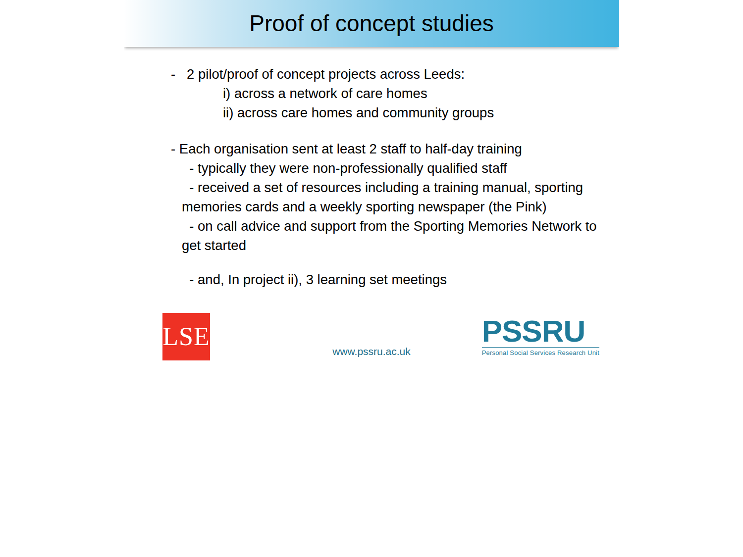Proof of concept studies
- 2 pilot/proof of concept projects across Leeds:
i) across a network of care homes
ii) across care homes and community groups
- Each organisation sent at least 2 staff to half-day training
- typically they were non-professionally qualified staff
- received a set of resources including a training manual, sporting memories cards and a weekly sporting newspaper (the Pink)
- on call advice and support from the Sporting Memories Network to get started
- and, In project ii), 3 learning set meetings
LSE
www.pssru.ac.uk
PSSRU
Personal Social Services Research Unit